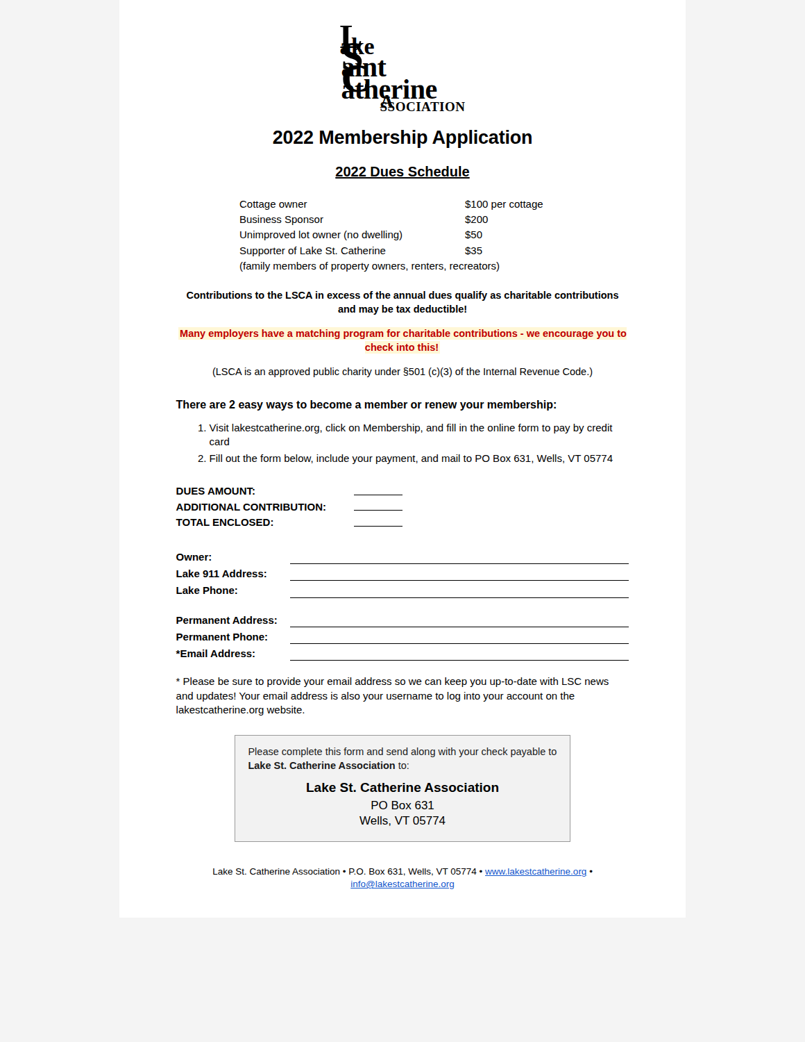Lake Saint Catherine ASSOCIATION
2022 Membership Application
2022 Dues Schedule
| Cottage owner | $100 per cottage |
| Business Sponsor | $200 |
| Unimproved lot owner (no dwelling) | $50 |
| Supporter of Lake St. Catherine | $35 |
| (family members of property owners, renters, recreators) |
Contributions to the LSCA in excess of the annual dues qualify as charitable contributions and may be tax deductible!
Many employers have a matching program for charitable contributions - we encourage you to check into this!
(LSCA is an approved public charity under §501 (c)(3) of the Internal Revenue Code.)
There are 2 easy ways to become a member or renew your membership:
Visit lakestcatherine.org, click on Membership, and fill in the online form to pay by credit card
Fill out the form below, include your payment, and mail to PO Box 631, Wells, VT 05774
| DUES AMOUNT: | |
| ADDITIONAL CONTRIBUTION: | |
| TOTAL ENCLOSED: | |
| Owner: | |
| Lake 911 Address: | |
| Lake Phone: | |
| Permanent Address: | |
| Permanent Phone: | |
| *Email Address: | |
* Please be sure to provide your email address so we can keep you up-to-date with LSC news and updates! Your email address is also your username to log into your account on the lakestcatherine.org website.
Please complete this form and send along with your check payable to Lake St. Catherine Association to:
Lake St. Catherine Association PO Box 631 Wells, VT 05774
Lake St. Catherine Association • P.O. Box 631, Wells, VT 05774 • www.lakestcatherine.org • info@lakestcatherine.org